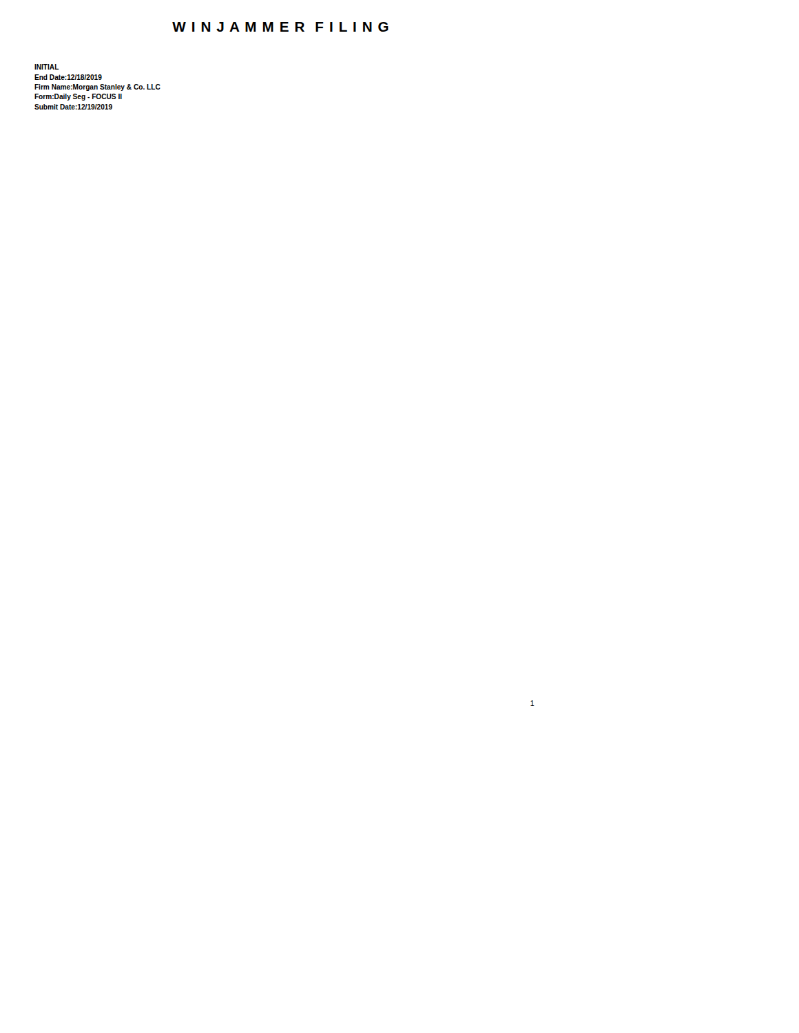W I N J A M M E R F I L I N G
INITIAL
End Date:12/18/2019
Firm Name:Morgan Stanley & Co. LLC
Form:Daily Seg - FOCUS II
Submit Date:12/19/2019
1